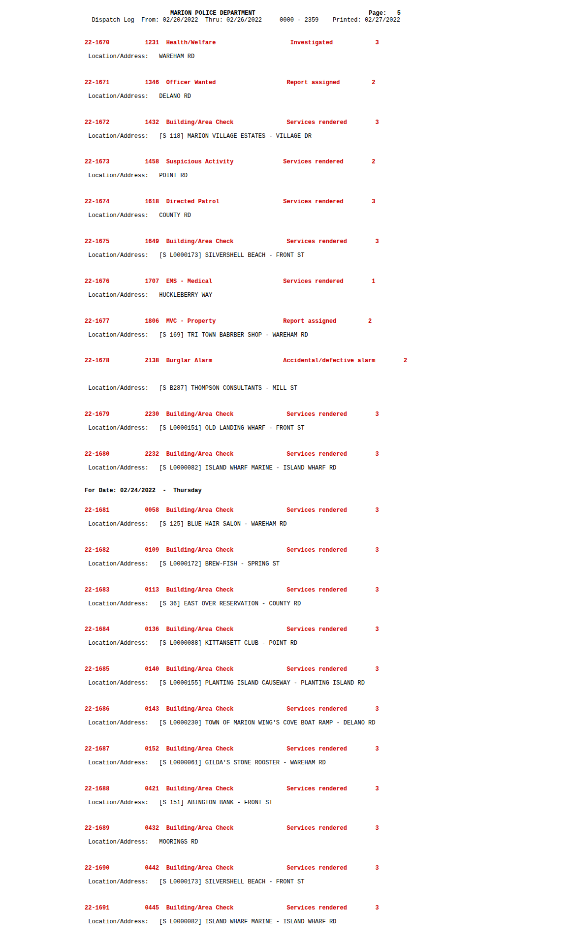MARION POLICE DEPARTMENT Page: 5
Dispatch Log From: 02/20/2022 Thru: 02/26/2022 0000 - 2359 Printed: 02/27/2022
22-1670 1231 Health/Welfare Investigated 3
Location/Address: WAREHAM RD
22-1671 1346 Officer Wanted Report assigned 2
Location/Address: DELANO RD
22-1672 1432 Building/Area Check Services rendered 3
Location/Address: [S 118] MARION VILLAGE ESTATES - VILLAGE DR
22-1673 1458 Suspicious Activity Services rendered 2
Location/Address: POINT RD
22-1674 1618 Directed Patrol Services rendered 3
Location/Address: COUNTY RD
22-1675 1649 Building/Area Check Services rendered 3
Location/Address: [S L0000173] SILVERSHELL BEACH - FRONT ST
22-1676 1707 EMS - Medical Services rendered 1
Location/Address: HUCKLEBERRY WAY
22-1677 1806 MVC - Property Report assigned 2
Location/Address: [S 169] TRI TOWN BABRBER SHOP - WAREHAM RD
22-1678 2138 Burglar Alarm Accidental/defective alarm 2
Location/Address: [S B287] THOMPSON CONSULTANTS - MILL ST
22-1679 2230 Building/Area Check Services rendered 3
Location/Address: [S L0000151] OLD LANDING WHARF - FRONT ST
22-1680 2232 Building/Area Check Services rendered 3
Location/Address: [S L0000082] ISLAND WHARF MARINE - ISLAND WHARF RD
For Date: 02/24/2022 - Thursday
22-1681 0058 Building/Area Check Services rendered 3
Location/Address: [S 125] BLUE HAIR SALON - WAREHAM RD
22-1682 0109 Building/Area Check Services rendered 3
Location/Address: [S L0000172] BREW-FISH - SPRING ST
22-1683 0113 Building/Area Check Services rendered 3
Location/Address: [S 36] EAST OVER RESERVATION - COUNTY RD
22-1684 0136 Building/Area Check Services rendered 3
Location/Address: [S L0000088] KITTANSETT CLUB - POINT RD
22-1685 0140 Building/Area Check Services rendered 3
Location/Address: [S L0000155] PLANTING ISLAND CAUSEWAY - PLANTING ISLAND RD
22-1686 0143 Building/Area Check Services rendered 3
Location/Address: [S L0000230] TOWN OF MARION WING'S COVE BOAT RAMP - DELANO RD
22-1687 0152 Building/Area Check Services rendered 3
Location/Address: [S L0000061] GILDA'S STONE ROOSTER - WAREHAM RD
22-1688 0421 Building/Area Check Services rendered 3
Location/Address: [S 151] ABINGTON BANK - FRONT ST
22-1689 0432 Building/Area Check Services rendered 3
Location/Address: MOORINGS RD
22-1690 0442 Building/Area Check Services rendered 3
Location/Address: [S L0000173] SILVERSHELL BEACH - FRONT ST
22-1691 0445 Building/Area Check Services rendered 3
Location/Address: [S L0000082] ISLAND WHARF MARINE - ISLAND WHARF RD